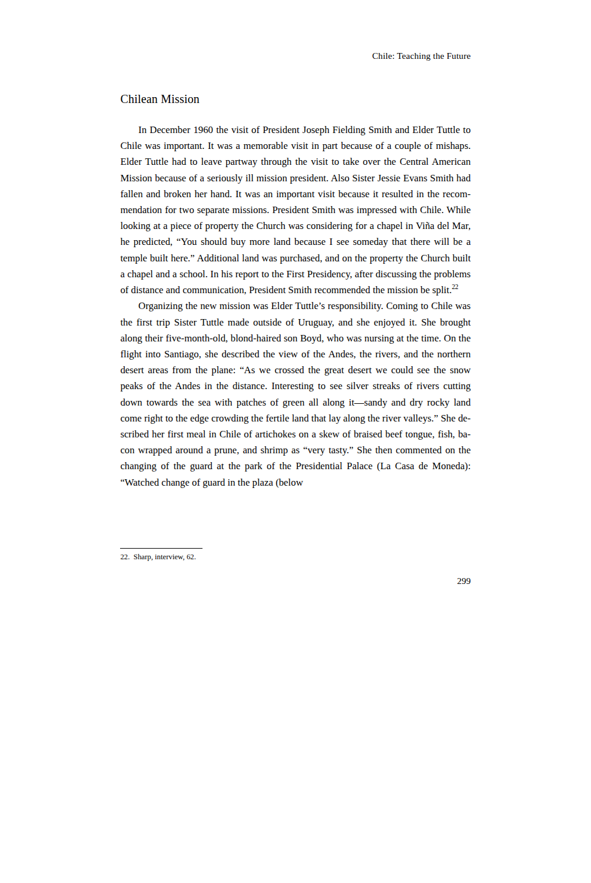Chile: Teaching the Future
Chilean Mission
In December 1960 the visit of President Joseph Fielding Smith and Elder Tuttle to Chile was important. It was a memorable visit in part because of a couple of mishaps. Elder Tuttle had to leave partway through the visit to take over the Central American Mission because of a seriously ill mission president. Also Sister Jessie Evans Smith had fallen and broken her hand. It was an important visit because it resulted in the recommendation for two separate missions. President Smith was impressed with Chile. While looking at a piece of property the Church was considering for a chapel in Viña del Mar, he predicted, “You should buy more land because I see someday that there will be a temple built here.” Additional land was purchased, and on the property the Church built a chapel and a school. In his report to the First Presidency, after discussing the problems of distance and communication, President Smith recommended the mission be split.22
Organizing the new mission was Elder Tuttle’s responsibility. Coming to Chile was the first trip Sister Tuttle made outside of Uruguay, and she enjoyed it. She brought along their five-month-old, blond-haired son Boyd, who was nursing at the time. On the flight into Santiago, she described the view of the Andes, the rivers, and the northern desert areas from the plane: “As we crossed the great desert we could see the snow peaks of the Andes in the distance. Interesting to see silver streaks of rivers cutting down towards the sea with patches of green all along it—sandy and dry rocky land come right to the edge crowding the fertile land that lay along the river valleys.” She described her first meal in Chile of artichokes on a skew of braised beef tongue, fish, bacon wrapped around a prune, and shrimp as “very tasty.” She then commented on the changing of the guard at the park of the Presidential Palace (La Casa de Moneda): “Watched change of guard in the plaza (below
22. Sharp, interview, 62.
299